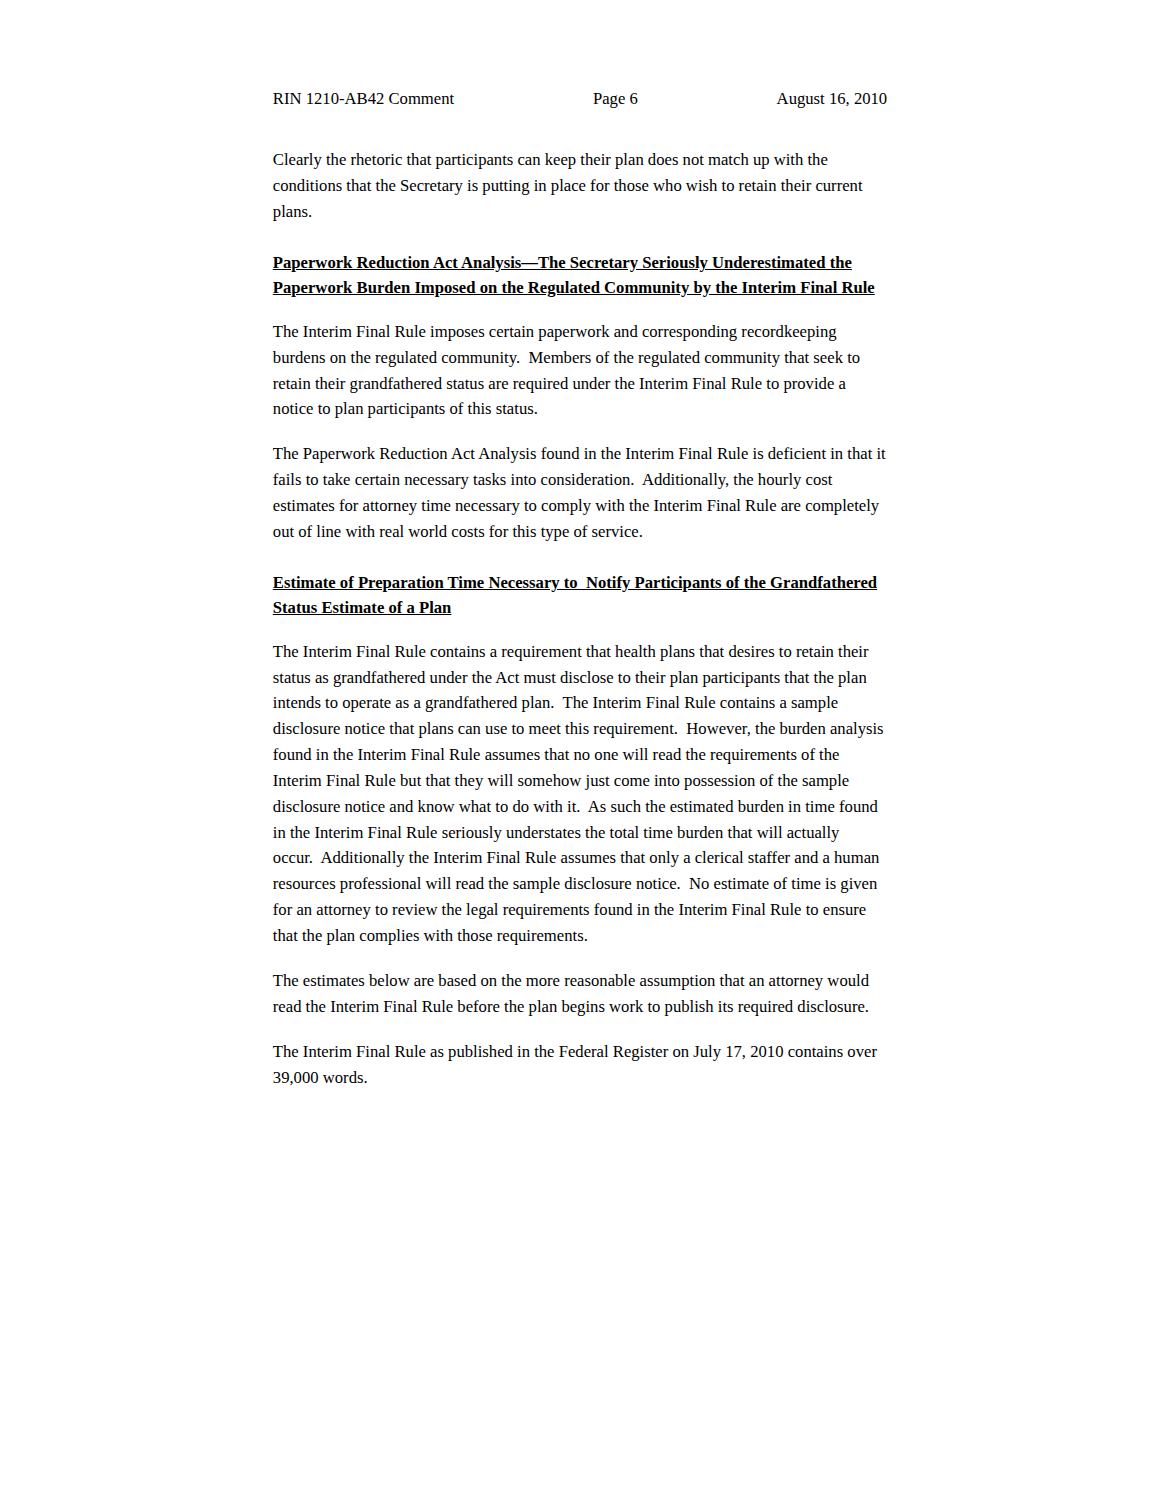RIN 1210-AB42 Comment
Page 6
August 16, 2010
Clearly the rhetoric that participants can keep their plan does not match up with the conditions that the Secretary is putting in place for those who wish to retain their current plans.
Paperwork Reduction Act Analysis—The Secretary Seriously Underestimated the Paperwork Burden Imposed on the Regulated Community by the Interim Final Rule
The Interim Final Rule imposes certain paperwork and corresponding recordkeeping burdens on the regulated community. Members of the regulated community that seek to retain their grandfathered status are required under the Interim Final Rule to provide a notice to plan participants of this status.
The Paperwork Reduction Act Analysis found in the Interim Final Rule is deficient in that it fails to take certain necessary tasks into consideration. Additionally, the hourly cost estimates for attorney time necessary to comply with the Interim Final Rule are completely out of line with real world costs for this type of service.
Estimate of Preparation Time Necessary to Notify Participants of the Grandfathered Status Estimate of a Plan
The Interim Final Rule contains a requirement that health plans that desires to retain their status as grandfathered under the Act must disclose to their plan participants that the plan intends to operate as a grandfathered plan. The Interim Final Rule contains a sample disclosure notice that plans can use to meet this requirement. However, the burden analysis found in the Interim Final Rule assumes that no one will read the requirements of the Interim Final Rule but that they will somehow just come into possession of the sample disclosure notice and know what to do with it. As such the estimated burden in time found in the Interim Final Rule seriously understates the total time burden that will actually occur. Additionally the Interim Final Rule assumes that only a clerical staffer and a human resources professional will read the sample disclosure notice. No estimate of time is given for an attorney to review the legal requirements found in the Interim Final Rule to ensure that the plan complies with those requirements.
The estimates below are based on the more reasonable assumption that an attorney would read the Interim Final Rule before the plan begins work to publish its required disclosure.
The Interim Final Rule as published in the Federal Register on July 17, 2010 contains over 39,000 words.